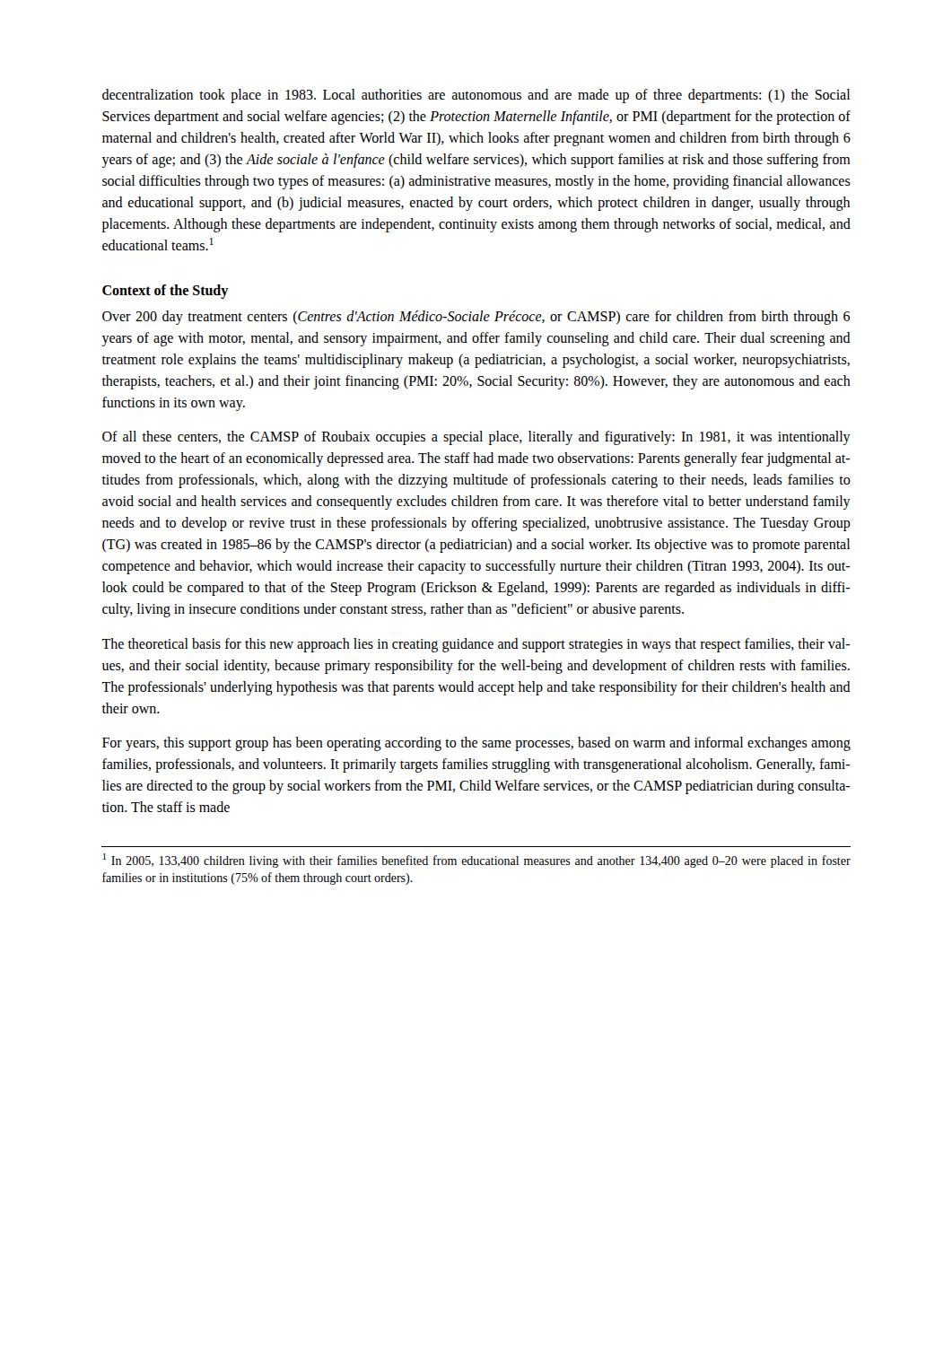decentralization took place in 1983. Local authorities are autonomous and are made up of three departments: (1) the Social Services department and social welfare agencies; (2) the Protection Maternelle Infantile, or PMI (department for the protection of maternal and children's health, created after World War II), which looks after pregnant women and children from birth through 6 years of age; and (3) the Aide sociale à l'enfance (child welfare services), which support families at risk and those suffering from social difficulties through two types of measures: (a) administrative measures, mostly in the home, providing financial allowances and educational support, and (b) judicial measures, enacted by court orders, which protect children in danger, usually through placements. Although these departments are independent, continuity exists among them through networks of social, medical, and educational teams.1
Context of the Study
Over 200 day treatment centers (Centres d'Action Médico-Sociale Précoce, or CAMSP) care for children from birth through 6 years of age with motor, mental, and sensory impairment, and offer family counseling and child care. Their dual screening and treatment role explains the teams' multidisciplinary makeup (a pediatrician, a psychologist, a social worker, neuropsychiatrists, therapists, teachers, et al.) and their joint financing (PMI: 20%, Social Security: 80%). However, they are autonomous and each functions in its own way.
Of all these centers, the CAMSP of Roubaix occupies a special place, literally and figuratively: In 1981, it was intentionally moved to the heart of an economically depressed area. The staff had made two observations: Parents generally fear judgmental attitudes from professionals, which, along with the dizzying multitude of professionals catering to their needs, leads families to avoid social and health services and consequently excludes children from care. It was therefore vital to better understand family needs and to develop or revive trust in these professionals by offering specialized, unobtrusive assistance. The Tuesday Group (TG) was created in 1985–86 by the CAMSP's director (a pediatrician) and a social worker. Its objective was to promote parental competence and behavior, which would increase their capacity to successfully nurture their children (Titran 1993, 2004). Its outlook could be compared to that of the Steep Program (Erickson & Egeland, 1999): Parents are regarded as individuals in difficulty, living in insecure conditions under constant stress, rather than as "deficient" or abusive parents.
The theoretical basis for this new approach lies in creating guidance and support strategies in ways that respect families, their values, and their social identity, because primary responsibility for the well-being and development of children rests with families. The professionals' underlying hypothesis was that parents would accept help and take responsibility for their children's health and their own.
For years, this support group has been operating according to the same processes, based on warm and informal exchanges among families, professionals, and volunteers. It primarily targets families struggling with transgenerational alcoholism. Generally, families are directed to the group by social workers from the PMI, Child Welfare services, or the CAMSP pediatrician during consultation. The staff is made
1 In 2005, 133,400 children living with their families benefited from educational measures and another 134,400 aged 0–20 were placed in foster families or in institutions (75% of them through court orders).